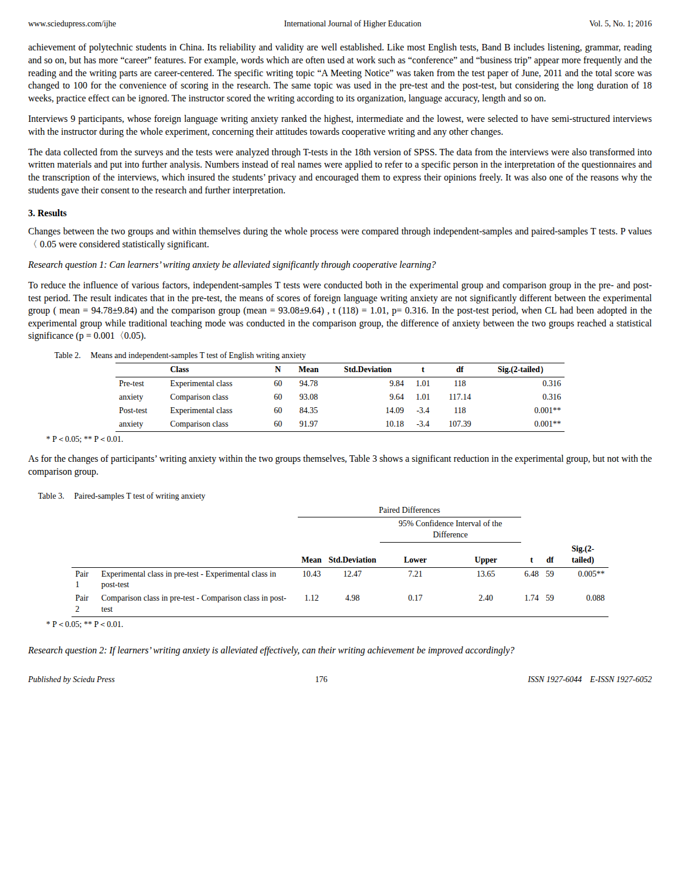www.sciedupress.com/ijhe
International Journal of Higher Education
Vol. 5, No. 1; 2016
achievement of polytechnic students in China. Its reliability and validity are well established. Like most English tests, Band B includes listening, grammar, reading and so on, but has more “career” features. For example, words which are often used at work such as “conference” and “business trip” appear more frequently and the reading and the writing parts are career-centered. The specific writing topic “A Meeting Notice” was taken from the test paper of June, 2011 and the total score was changed to 100 for the convenience of scoring in the research. The same topic was used in the pre-test and the post-test, but considering the long duration of 18 weeks, practice effect can be ignored. The instructor scored the writing according to its organization, language accuracy, length and so on.
Interviews 9 participants, whose foreign language writing anxiety ranked the highest, intermediate and the lowest, were selected to have semi-structured interviews with the instructor during the whole experiment, concerning their attitudes towards cooperative writing and any other changes.
The data collected from the surveys and the tests were analyzed through T-tests in the 18th version of SPSS. The data from the interviews were also transformed into written materials and put into further analysis. Numbers instead of real names were applied to refer to a specific person in the interpretation of the questionnaires and the transcription of the interviews, which insured the students’ privacy and encouraged them to express their opinions freely. It was also one of the reasons why the students gave their consent to the research and further interpretation.
3. Results
Changes between the two groups and within themselves during the whole process were compared through independent-samples and paired-samples T tests. P values 〈 0.05 were considered statistically significant.
Research question 1: Can learners’ writing anxiety be alleviated significantly through cooperative learning?
To reduce the influence of various factors, independent-samples T tests were conducted both in the experimental group and comparison group in the pre- and post- test period. The result indicates that in the pre-test, the means of scores of foreign language writing anxiety are not significantly different between the experimental group ( mean = 94.78±9.84) and the comparison group (mean = 93.08±9.64) , t (118) = 1.01, p= 0.316. In the post-test period, when CL had been adopted in the experimental group while traditional teaching mode was conducted in the comparison group, the difference of anxiety between the two groups reached a statistical significance (p = 0.001〈0.05).
Table 2. Means and independent-samples T test of English writing anxiety
| | Class | N | Mean | Std.Deviation | t | df | Sig.(2-tailed） |
| --- | --- | --- | --- | --- | --- | --- | --- |
| Pre-test | Experimental class | 60 | 94.78 | 9.84 | 1.01 | 118 | 0.316 |
| anxiety | Comparison class | 60 | 93.08 | 9.64 | 1.01 | 117.14 | 0.316 |
| Post-test | Experimental class | 60 | 84.35 | 14.09 | -3.4 | 118 | 0.001** |
| anxiety | Comparison class | 60 | 91.97 | 10.18 | -3.4 | 107.39 | 0.001** |
* P＜0.05; ** P＜0.01.
As for the changes of participants’ writing anxiety within the two groups themselves, Table 3 shows a significant reduction in the experimental group, but not with the comparison group.
Table 3. Paired-samples T test of writing anxiety
| | Paired Differences | |
| --- | --- | --- |
| | | 95% Confidence Interval of the Difference | |
| | Mean | Std.Deviation | Lower | Upper | t | df | Sig.(2-tailed) |
| Pair 1 | Experimental class in pre-test - Experimental class in post-test | 10.43 | 12.47 | 7.21 | 13.65 | 6.48 | 59 | 0.005** |
| Pair 2 | Comparison class in pre-test - Comparison class in post-test | 1.12 | 4.98 | 0.17 | 2.40 | 1.74 | 59 | 0.088 |
* P＜0.05; ** P＜0.01.
Research question 2: If learners’ writing anxiety is alleviated effectively, can their writing achievement be improved accordingly?
Published by Sciedu Press
176
ISSN 1927-6044 E-ISSN 1927-6052